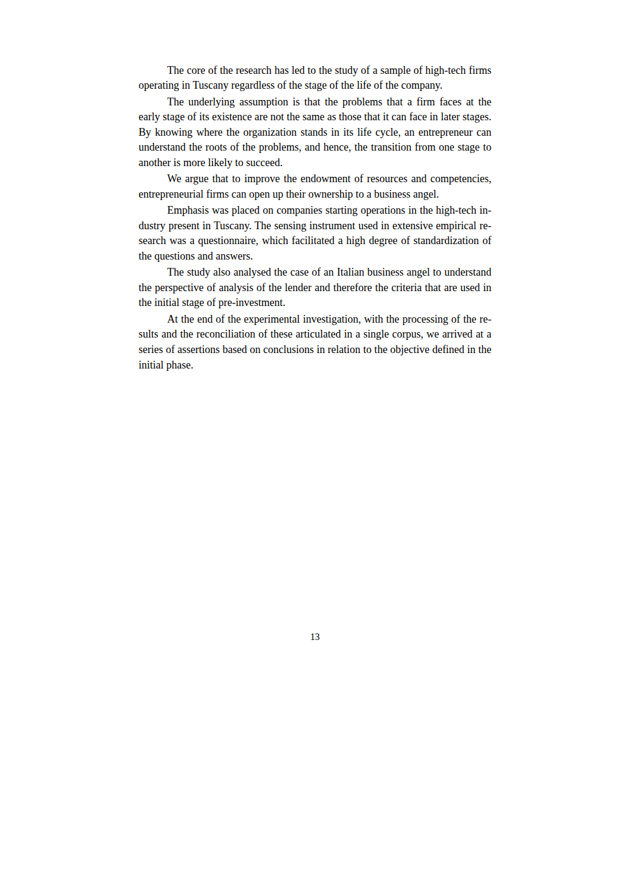The core of the research has led to the study of a sample of high-tech firms operating in Tuscany regardless of the stage of the life of the company.
The underlying assumption is that the problems that a firm faces at the early stage of its existence are not the same as those that it can face in later stages. By knowing where the organization stands in its life cycle, an entrepreneur can understand the roots of the problems, and hence, the transition from one stage to another is more likely to succeed.
We argue that to improve the endowment of resources and competencies, entrepreneurial firms can open up their ownership to a business angel.
Emphasis was placed on companies starting operations in the high-tech industry present in Tuscany. The sensing instrument used in extensive empirical research was a questionnaire, which facilitated a high degree of standardization of the questions and answers.
The study also analysed the case of an Italian business angel to understand the perspective of analysis of the lender and therefore the criteria that are used in the initial stage of pre-investment.
At the end of the experimental investigation, with the processing of the results and the reconciliation of these articulated in a single corpus, we arrived at a series of assertions based on conclusions in relation to the objective defined in the initial phase.
13